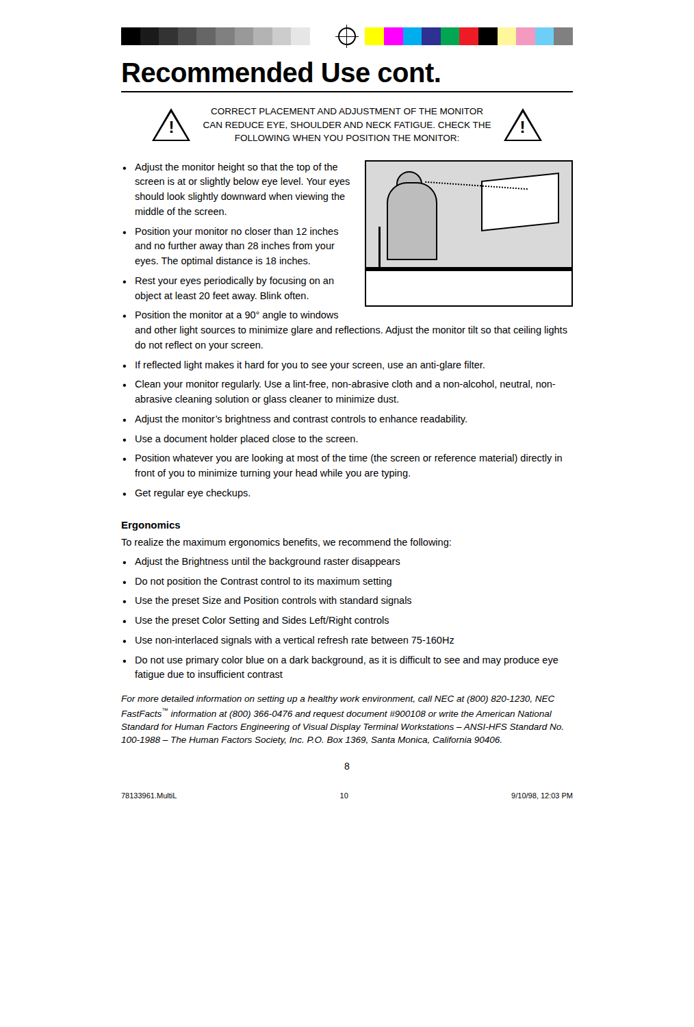Recommended Use cont.
!
CORRECT PLACEMENT AND ADJUSTMENT OF THE MONITOR
CAN REDUCE EYE, SHOULDER AND NECK FATIGUE. CHECK THE
FOLLOWING WHEN YOU POSITION THE MONITOR:
!
Adjust the monitor height so that the top of the screen is at or slightly below eye level. Your eyes should look slightly downward when viewing the middle of the screen.
Position your monitor no closer than 12 inches and no further away than 28 inches from your eyes. The optimal distance is 18 inches.
Rest your eyes periodically by focusing on an object at least 20 feet away. Blink often.
Position the monitor at a 90° angle to windows and other light sources to minimize glare and reflections. Adjust the monitor tilt so that ceiling lights do not reflect on your screen.
If reflected light makes it hard for you to see your screen, use an anti-glare filter.
Clean your monitor regularly. Use a lint-free, non-abrasive cloth and a non-alcohol, neutral, non-abrasive cleaning solution or glass cleaner to minimize dust.
Adjust the monitor’s brightness and contrast controls to enhance readability.
Use a document holder placed close to the screen.
Position whatever you are looking at most of the time (the screen or reference material) directly in front of you to minimize turning your head while you are typing.
Get regular eye checkups.
Ergonomics
To realize the maximum ergonomics benefits, we recommend the following:
Adjust the Brightness until the background raster disappears
Do not position the Contrast control to its maximum setting
Use the preset Size and Position controls with standard signals
Use the preset Color Setting and Sides Left/Right controls
Use non-interlaced signals with a vertical refresh rate between 75-160Hz
Do not use primary color blue on a dark background, as it is difficult to see and may produce eye fatigue due to insufficient contrast
For more detailed information on setting up a healthy work environment, call NEC at (800) 820-1230, NEC FastFacts™ information at (800) 366-0476 and request document #900108 or write the American National Standard for Human Factors Engineering of Visual Display Terminal Workstations – ANSI-HFS Standard No. 100-1988 – The Human Factors Society, Inc. P.O. Box 1369, Santa Monica, California 90406.
8
78133961.MultiL
10
9/10/98, 12:03 PM